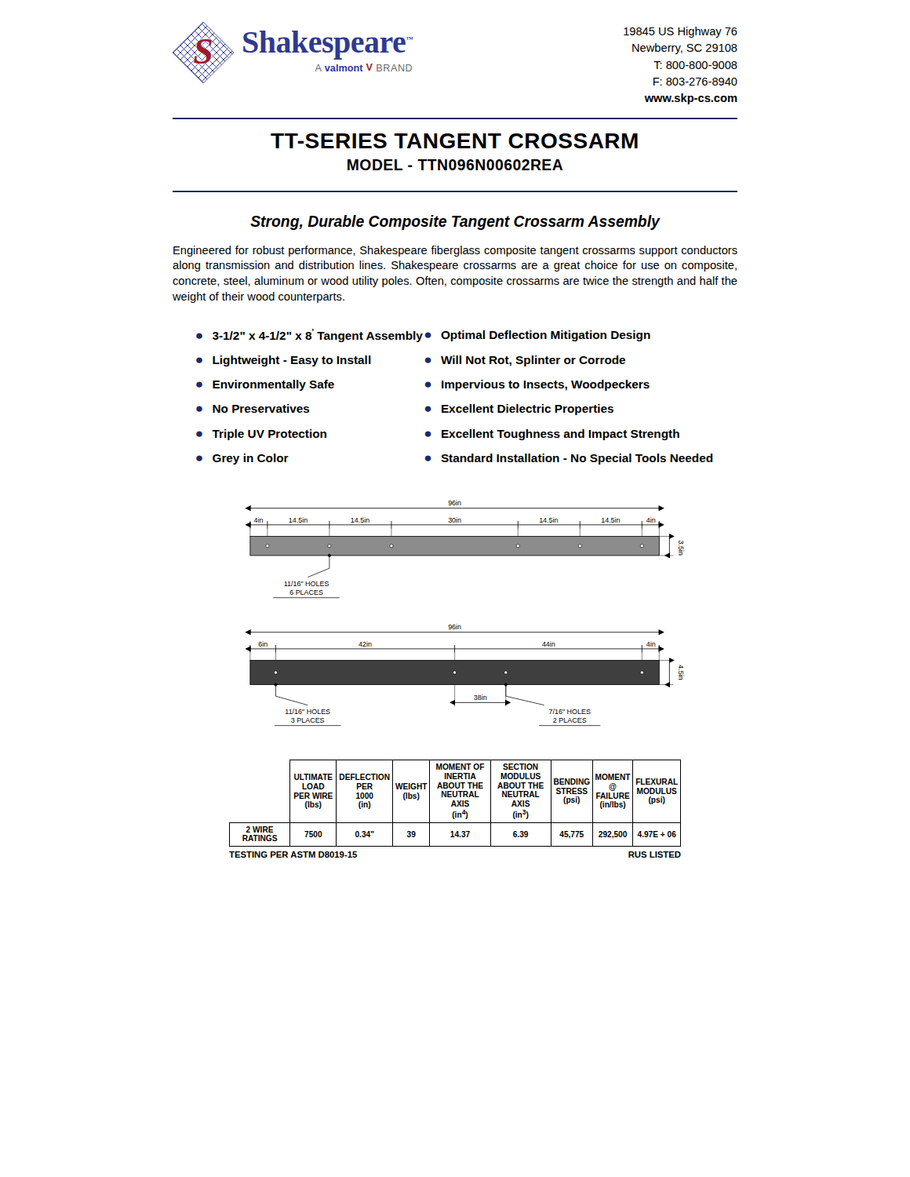S
Shakespeare™
A valmont V BRAND
19845 US Highway 76
Newberry, SC 29108
T: 800-800-9008
F: 803-276-8940
www.skp-cs.com
TT-SERIES TANGENT CROSSARM
MODEL - TTN096N00602REA
Strong, Durable Composite Tangent Crossarm Assembly
Engineered for robust performance, Shakespeare fiberglass composite tangent crossarms support conductors along transmission and distribution lines. Shakespeare crossarms are a great choice for use on composite, concrete, steel, aluminum or wood utility poles. Often, composite crossarms are twice the strength and half the weight of their wood counterparts.
| ● 3-1/2" x 4-1/2" x 8 ' Tangent Assembly | ● Optimal Deflection Mitigation Design |
| ● Lightweight - Easy to Install | ● Will Not Rot, Splinter or Corrode |
| ● Environmentally Safe | ● Impervious to Insects, Woodpeckers |
| ● No Preservatives | ● Excellent Dielectric Properties |
| ● Triple UV Protection | ● Excellent Toughness and Impact Strength |
| ● Grey in Color | ● Standard Installation - No Special Tools Needed |
96in 4in 14.5in 14.5in 30in 14.5in 14.5in 4in 3.5in 11/16" HOLES 6 PLACES 96in 6in 42in 44in 4in 4.5in 38in 11/16" HOLES 3 PLACES 7/16" HOLES 2 PLACES
| | ULTIMATE LOAD PER WIRE (lbs) | DEFLECTION PER 1000 (in) | WEIGHT (lbs) | MOMENT OF INERTIA ABOUT THE NEUTRAL AXIS (in 4 ) | SECTION MODULUS ABOUT THE NEUTRAL AXIS (in 3 ) | BENDING STRESS (psi) | MOMENT @ FAILURE (in/lbs) | FLEXURAL MODULUS (psi) |
| --- | --- | --- | --- | --- | --- | --- | --- | --- |
| 2 WIRE RATINGS | 7500 | 0.34" | 39 | 14.37 | 6.39 | 45,775 | 292,500 | 4.97E + 06 |
TESTING PER ASTM D8019-15 RUS LISTED